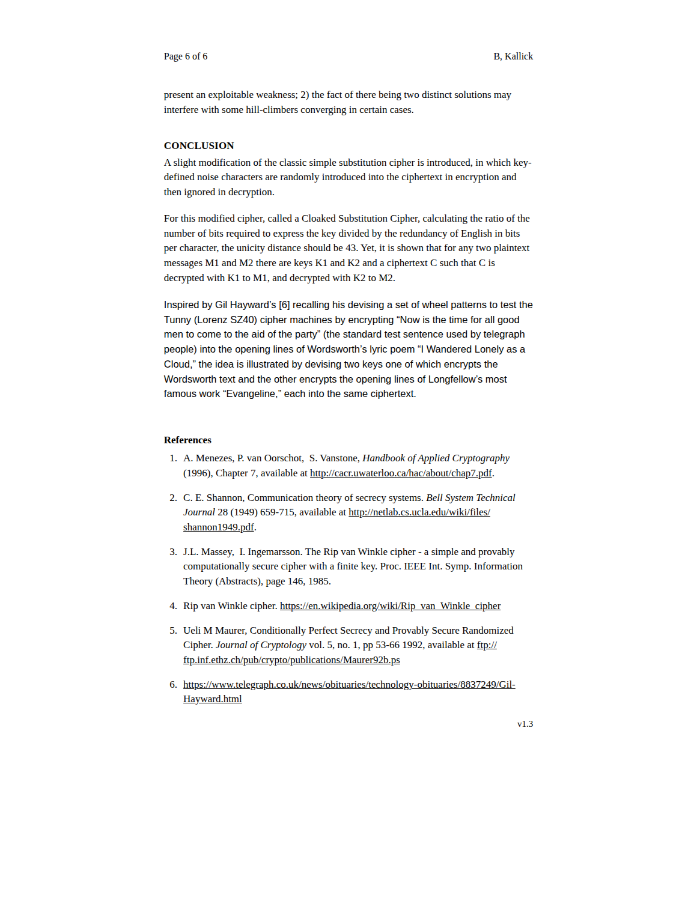Page 6 of 6 B, Kallick
present an exploitable weakness; 2) the fact of there being two distinct solutions may interfere with some hill-climbers converging in certain cases.
CONCLUSION
A slight modification of the classic simple substitution cipher is introduced, in which key-defined noise characters are randomly introduced into the ciphertext in encryption and then ignored in decryption.
For this modified cipher, called a Cloaked Substitution Cipher, calculating the ratio of the number of bits required to express the key divided by the redundancy of English in bits per character, the unicity distance should be 43. Yet, it is shown that for any two plaintext messages M1 and M2 there are keys K1 and K2 and a ciphertext C such that C is decrypted with K1 to M1, and decrypted with K2 to M2.
Inspired by Gil Hayward’s [6] recalling his devising a set of wheel patterns to test the Tunny (Lorenz SZ40) cipher machines by encrypting “Now is the time for all good men to come to the aid of the party” (the standard test sentence used by telegraph people) into the opening lines of Wordsworth’s lyric poem “I Wandered Lonely as a Cloud,” the idea is illustrated by devising two keys one of which encrypts the Wordsworth text and the other encrypts the opening lines of Longfellow’s most famous work “Evangeline,” each into the same ciphertext.
References
A. Menezes, P. van Oorschot, S. Vanstone, Handbook of Applied Cryptography (1996), Chapter 7, available at http://cacr.uwaterloo.ca/hac/about/chap7.pdf.
C. E. Shannon, Communication theory of secrecy systems. Bell System Technical Journal 28 (1949) 659-715, available at http://netlab.cs.ucla.edu/wiki/files/ shannon1949.pdf.
J.L. Massey, I. Ingemarsson. The Rip van Winkle cipher - a simple and provably computationally secure cipher with a finite key. Proc. IEEE Int. Symp. Information Theory (Abstracts), page 146, 1985.
Rip van Winkle cipher. https://en.wikipedia.org/wiki/Rip_van_Winkle_cipher
Ueli M Maurer, Conditionally Perfect Secrecy and Provably Secure Randomized Cipher. Journal of Cryptology vol. 5, no. 1, pp 53-66 1992, available at ftp:// ftp.inf.ethz.ch/pub/crypto/publications/Maurer92b.ps
https://www.telegraph.co.uk/news/obituaries/technology-obituaries/8837249/Gil-Hayward.html
v1.3